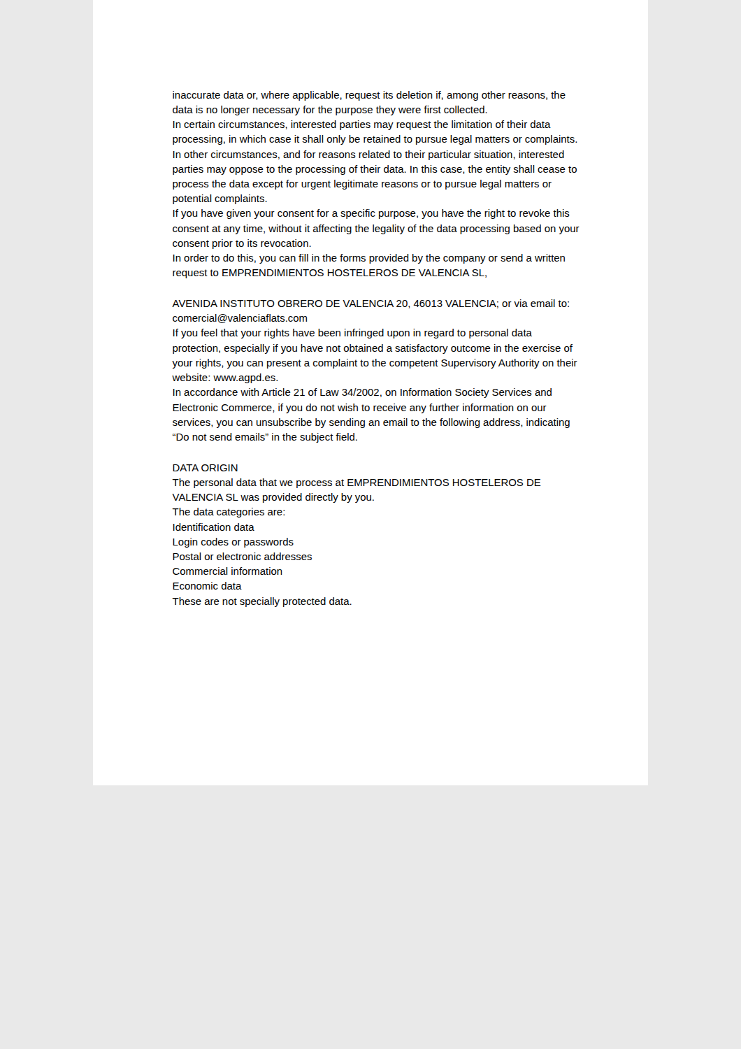inaccurate data or, where applicable, request its deletion if, among other reasons, the data is no longer necessary for the purpose they were first collected.
In certain circumstances, interested parties may request the limitation of their data processing, in which case it shall only be retained to pursue legal matters or complaints. In other circumstances, and for reasons related to their particular situation, interested parties may oppose to the processing of their data. In this case, the entity shall cease to process the data except for urgent legitimate reasons or to pursue legal matters or potential complaints.
If you have given your consent for a specific purpose, you have the right to revoke this consent at any time, without it affecting the legality of the data processing based on your consent prior to its revocation.
In order to do this, you can fill in the forms provided by the company or send a written request to EMPRENDIMIENTOS HOSTELEROS DE VALENCIA SL,
AVENIDA INSTITUTO OBRERO DE VALENCIA 20, 46013 VALENCIA; or via email to: comercial@valenciaflats.com
If you feel that your rights have been infringed upon in regard to personal data protection, especially if you have not obtained a satisfactory outcome in the exercise of your rights, you can present a complaint to the competent Supervisory Authority on their website: www.agpd.es.
In accordance with Article 21 of Law 34/2002, on Information Society Services and Electronic Commerce, if you do not wish to receive any further information on our services, you can unsubscribe by sending an email to the following address, indicating “Do not send emails” in the subject field.
DATA ORIGIN
The personal data that we process at EMPRENDIMIENTOS HOSTELEROS DE VALENCIA SL was provided directly by you.
The data categories are:
Identification data
Login codes or passwords
Postal or electronic addresses
Commercial information
Economic data
These are not specially protected data.